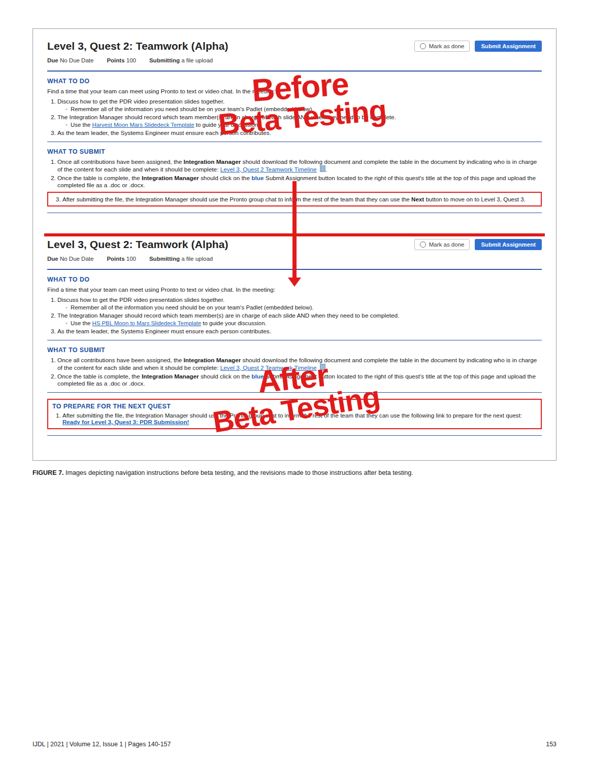Level 3, Quest 2: Teamwork (Alpha)
Mark as done Submit Assignment
Due No Due Date Points 100 Submitting a file upload
WHAT TO DO
Find a time that your team can meet using Pronto to text or video chat. In the meeting:
Discuss how to get the PDR video presentation slides together.
Remember all of the information you need should be on your team's Padlet (embedded below).
The Integration Manager should record which team member(s) are in charge of each slide AND when they need to be complete.
Use the Harvest Moon Mars Slidedeck Template to guide your discussion.
As the team leader, the Systems Engineer must ensure each person contributes.
WHAT TO SUBMIT
Once all contributions have been assigned, the Integration Manager should download the following document and complete the table in the document by indicating who is in charge of the content for each slide and when it should be complete: Level 3, Quest 2 Teamwork Timeline .
Once the table is complete, the Integration Manager should click on the blue Submit Assignment button located to the right of this quest's title at the top of this page and upload the completed file as a .doc or .docx.
After submitting the file, the Integration Manager should use the Pronto group chat to inform the rest of the team that they can use the Next button to move on to Level 3, Quest 3.
Level 3, Quest 2: Teamwork (Alpha)
Mark as done Submit Assignment
Due No Due Date Points 100 Submitting a file upload
WHAT TO DO
Find a time that your team can meet using Pronto to text or video chat. In the meeting:
Discuss how to get the PDR video presentation slides together.
Remember all of the information you need should be on your team's Padlet (embedded below).
The Integration Manager should record which team member(s) are in charge of each slide AND when they need to be completed.
Use the HS PBL Moon to Mars Slidedeck Template to guide your discussion.
As the team leader, the Systems Engineer must ensure each person contributes.
WHAT TO SUBMIT
Once all contributions have been assigned, the Integration Manager should download the following document and complete the table in the document by indicating who is in charge of the content for each slide and when it should be complete: Level 3, Quest 2 Teamwork Timeline .
Once the table is complete, the Integration Manager should click on the blue Submit Assignment button located to the right of this quest's title at the top of this page and upload the completed file as a .doc or .docx.
TO PREPARE FOR THE NEXT QUEST
After submitting the file, the Integration Manager should use the Pronto group chat to inform the rest of the team that they can use the following link to prepare for the next quest: Ready for Level 3, Quest 3: PDR Submission!
BeforeBeta Testing
AfterBeta Testing
FIGURE 7. Images depicting navigation instructions before beta testing, and the revisions made to those instructions after beta testing.
IJDL | 2021 | Volume 12, Issue 1 | Pages 140-157 153